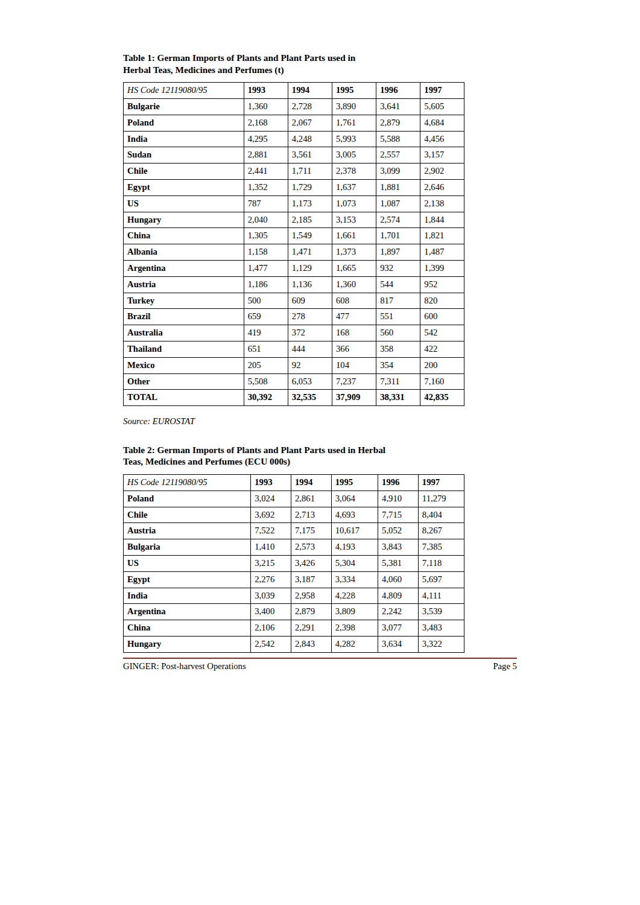Table 1: German Imports of Plants and Plant Parts used in
Herbal Teas, Medicines and Perfumes (t)
| HS Code 12119080/95 | 1993 | 1994 | 1995 | 1996 | 1997 |
| --- | --- | --- | --- | --- | --- |
| Bulgarie | 1,360 | 2,728 | 3,890 | 3,641 | 5,605 |
| Poland | 2,168 | 2,067 | 1,761 | 2,879 | 4,684 |
| India | 4,295 | 4,248 | 5,993 | 5,588 | 4,456 |
| Sudan | 2,881 | 3,561 | 3,005 | 2,557 | 3,157 |
| Chile | 2,441 | 1,711 | 2,378 | 3,099 | 2,902 |
| Egypt | 1,352 | 1,729 | 1,637 | 1,881 | 2,646 |
| US | 787 | 1,173 | 1,073 | 1,087 | 2,138 |
| Hungary | 2,040 | 2,185 | 3,153 | 2,574 | 1,844 |
| China | 1,305 | 1,549 | 1,661 | 1,701 | 1,821 |
| Albania | 1,158 | 1,471 | 1,373 | 1,897 | 1,487 |
| Argentina | 1,477 | 1,129 | 1,665 | 932 | 1,399 |
| Austria | 1,186 | 1,136 | 1,360 | 544 | 952 |
| Turkey | 500 | 609 | 608 | 817 | 820 |
| Brazil | 659 | 278 | 477 | 551 | 600 |
| Australia | 419 | 372 | 168 | 560 | 542 |
| Thailand | 651 | 444 | 366 | 358 | 422 |
| Mexico | 205 | 92 | 104 | 354 | 200 |
| Other | 5,508 | 6,053 | 7,237 | 7,311 | 7,160 |
| TOTAL | 30,392 | 32,535 | 37,909 | 38,331 | 42,835 |
Source: EUROSTAT
Table 2: German Imports of Plants and Plant Parts used in Herbal
Teas, Medicines and Perfumes (ECU 000s)
| HS Code 12119080/95 | 1993 | 1994 | 1995 | 1996 | 1997 |
| --- | --- | --- | --- | --- | --- |
| Poland | 3,024 | 2,861 | 3,064 | 4,910 | 11,279 |
| Chile | 3,692 | 2,713 | 4,693 | 7,715 | 8,404 |
| Austria | 7,522 | 7,175 | 10,617 | 5,052 | 8,267 |
| Bulgaria | 1,410 | 2,573 | 4,193 | 3,843 | 7,385 |
| US | 3,215 | 3,426 | 5,304 | 5,381 | 7,118 |
| Egypt | 2,276 | 3,187 | 3,334 | 4,060 | 5,697 |
| India | 3,039 | 2,958 | 4,228 | 4,809 | 4,111 |
| Argentina | 3,400 | 2,879 | 3,809 | 2,242 | 3,539 |
| China | 2,106 | 2,291 | 2,398 | 3,077 | 3,483 |
| Hungary | 2,542 | 2,843 | 4,282 | 3,634 | 3,322 |
GINGER: Post-harvest Operations Page 5